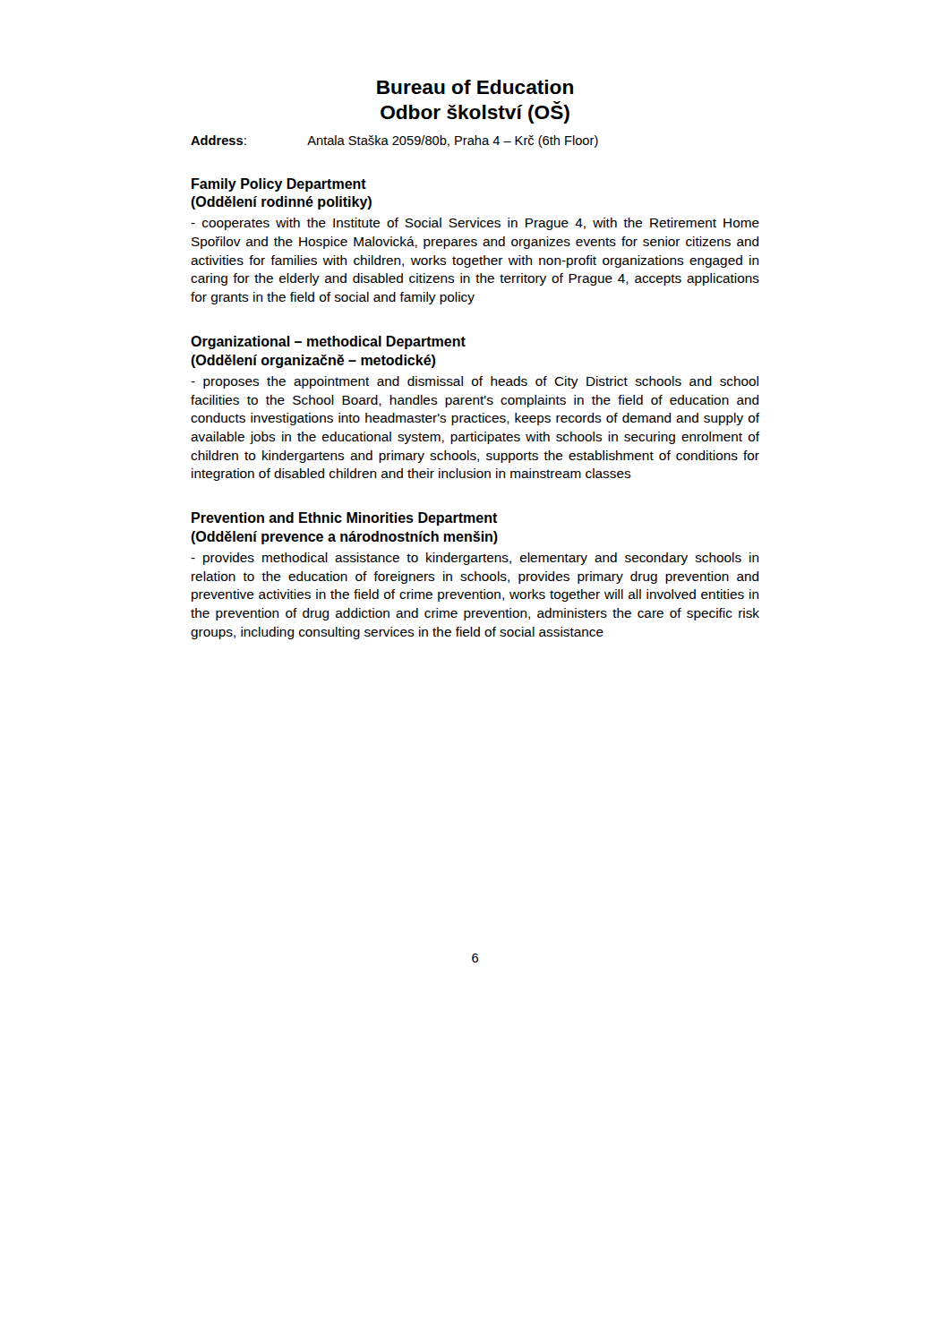Bureau of EducationOdbor školství (OŠ)
Address:Antala Staška 2059/80b, Praha 4 – Krč (6th Floor)
Family Policy Department(Oddělení rodinné politiky)
- cooperates with the Institute of Social Services in Prague 4, with the Retirement Home Spořilov and the Hospice Malovická, prepares and organizes events for senior citizens and activities for families with children, works together with non-profit organizations engaged in caring for the elderly and disabled citizens in the territory of Prague 4, accepts applications for grants in the field of social and family policy
Organizational – methodical Department(Oddělení organizačně – metodické)
- proposes the appointment and dismissal of heads of City District schools and school facilities to the School Board, handles parent's complaints in the field of education and conducts investigations into headmaster's practices, keeps records of demand and supply of available jobs in the educational system, participates with schools in securing enrolment of children to kindergartens and primary schools, supports the establishment of conditions for integration of disabled children and their inclusion in mainstream classes
Prevention and Ethnic Minorities Department(Oddělení prevence a národnostních menšin)
- provides methodical assistance to kindergartens, elementary and secondary schools in relation to the education of foreigners in schools, provides primary drug prevention and preventive activities in the field of crime prevention, works together will all involved entities in the prevention of drug addiction and crime prevention, administers the care of specific risk groups, including consulting services in the field of social assistance
6